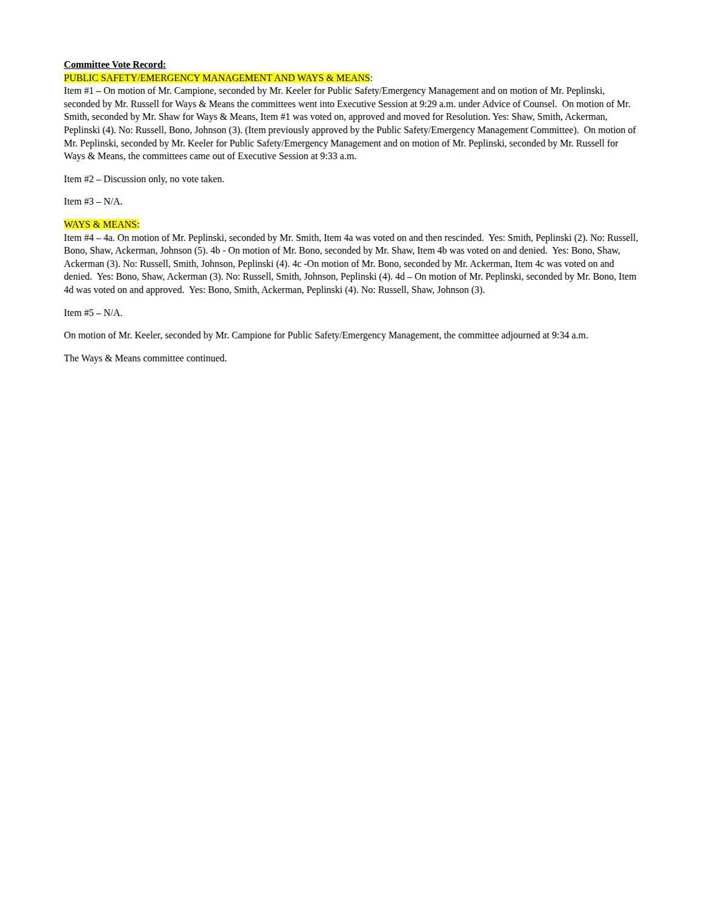Committee Vote Record:
PUBLIC SAFETY/EMERGENCY MANAGEMENT AND WAYS & MEANS:
Item #1 – On motion of Mr. Campione, seconded by Mr. Keeler for Public Safety/Emergency Management and on motion of Mr. Peplinski, seconded by Mr. Russell for Ways & Means the committees went into Executive Session at 9:29 a.m. under Advice of Counsel. On motion of Mr. Smith, seconded by Mr. Shaw for Ways & Means, Item #1 was voted on, approved and moved for Resolution. Yes: Shaw, Smith, Ackerman, Peplinski (4). No: Russell, Bono, Johnson (3). (Item previously approved by the Public Safety/Emergency Management Committee). On motion of Mr. Peplinski, seconded by Mr. Keeler for Public Safety/Emergency Management and on motion of Mr. Peplinski, seconded by Mr. Russell for Ways & Means, the committees came out of Executive Session at 9:33 a.m.
Item #2 – Discussion only, no vote taken.
Item #3 – N/A.
WAYS & MEANS:
Item #4 – 4a. On motion of Mr. Peplinski, seconded by Mr. Smith, Item 4a was voted on and then rescinded. Yes: Smith, Peplinski (2). No: Russell, Bono, Shaw, Ackerman, Johnson (5). 4b - On motion of Mr. Bono, seconded by Mr. Shaw, Item 4b was voted on and denied. Yes: Bono, Shaw, Ackerman (3). No: Russell, Smith, Johnson, Peplinski (4). 4c -On motion of Mr. Bono, seconded by Mr. Ackerman, Item 4c was voted on and denied. Yes: Bono, Shaw, Ackerman (3). No: Russell, Smith, Johnson, Peplinski (4). 4d – On motion of Mr. Peplinski, seconded by Mr. Bono, Item 4d was voted on and approved. Yes: Bono, Smith, Ackerman, Peplinski (4). No: Russell, Shaw, Johnson (3).
Item #5 – N/A.
On motion of Mr. Keeler, seconded by Mr. Campione for Public Safety/Emergency Management, the committee adjourned at 9:34 a.m.
The Ways & Means committee continued.